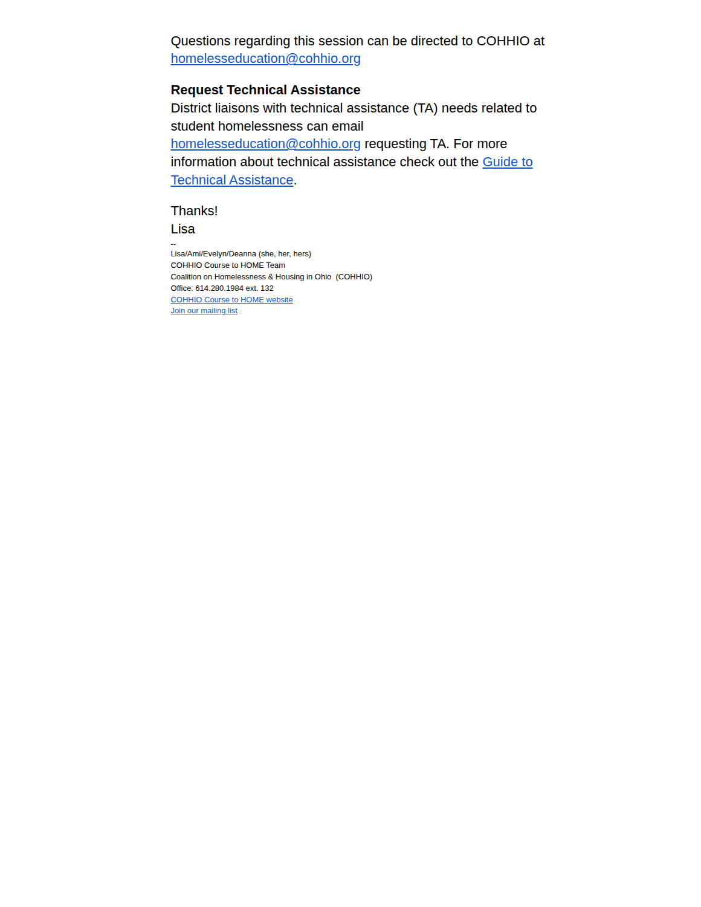Questions regarding this session can be directed to COHHIO at homelesseducation@cohhio.org
Request Technical Assistance
District liaisons with technical assistance (TA) needs related to student homelessness can email homelesseducation@cohhio.org requesting TA. For more information about technical assistance check out the Guide to Technical Assistance.
Thanks!
Lisa
--
Lisa/Ami/Evelyn/Deanna (she, her, hers)
COHHIO Course to HOME Team
Coalition on Homelessness & Housing in Ohio (COHHIO)
Office: 614.280.1984 ext. 132
COHHIO Course to HOME website
Join our mailing list